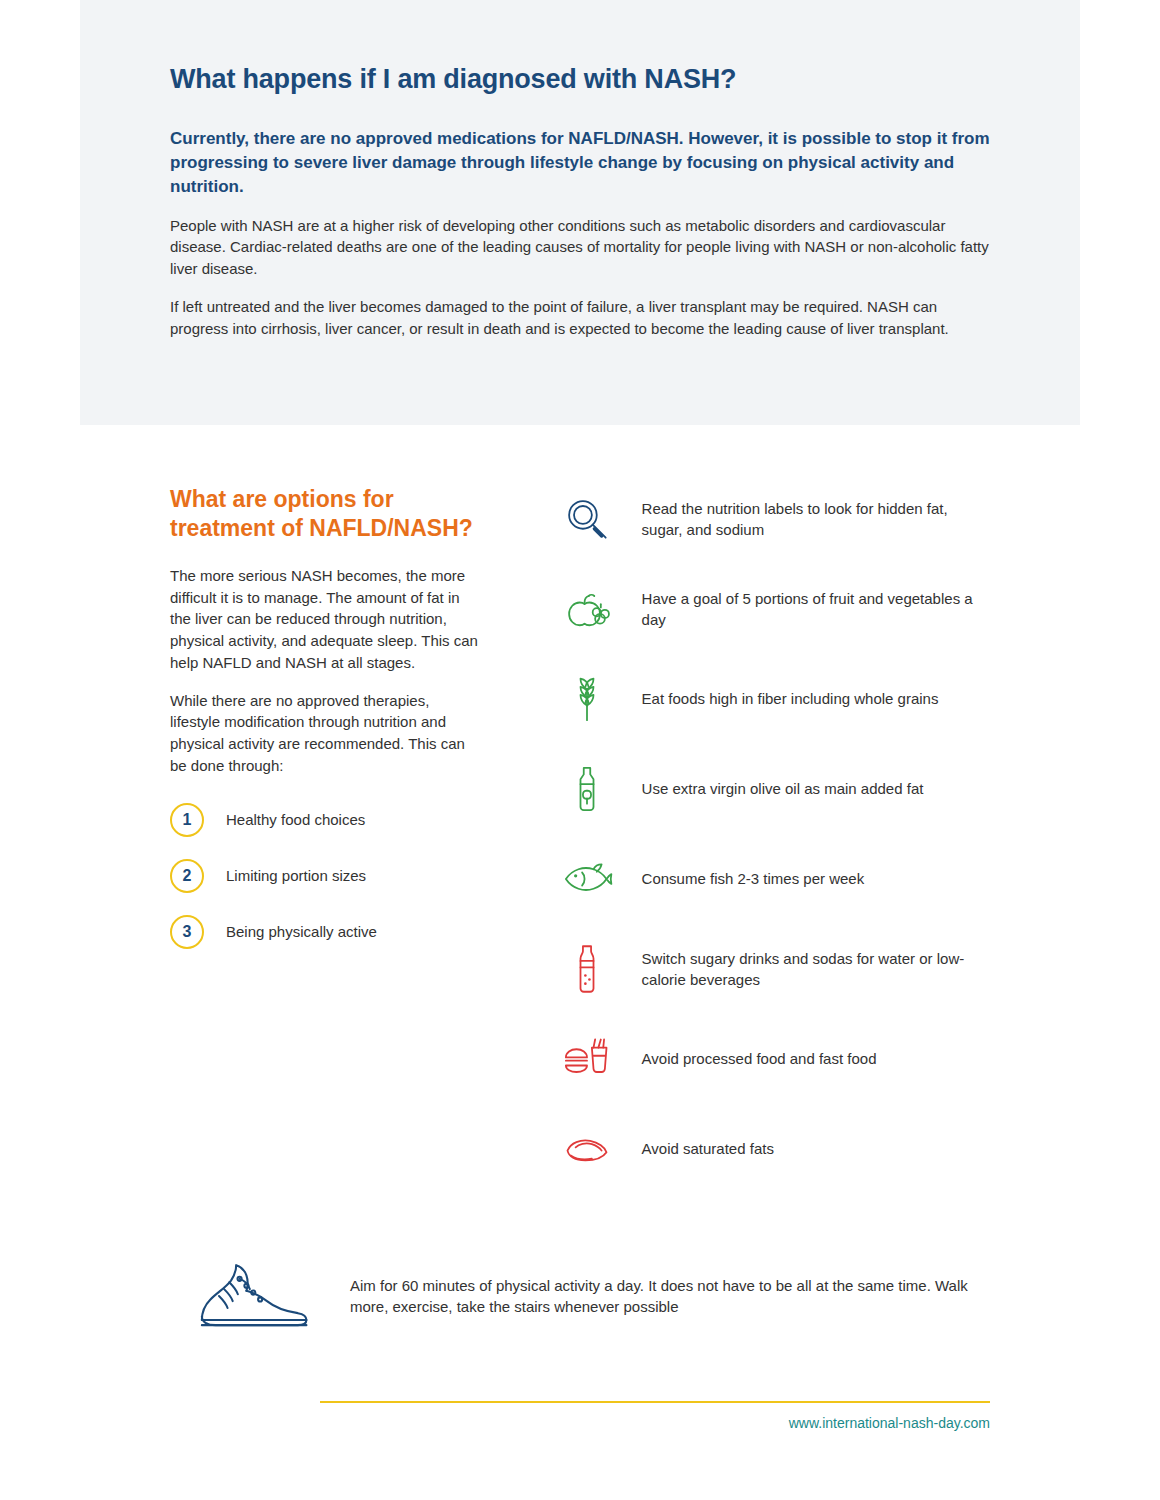What happens if I am diagnosed with NASH?
Currently, there are no approved medications for NAFLD/NASH. However, it is possible to stop it from progressing to severe liver damage through lifestyle change by focusing on physical activity and nutrition.
People with NASH are at a higher risk of developing other conditions such as metabolic disorders and cardiovascular disease. Cardiac-related deaths are one of the leading causes of mortality for people living with NASH or non-alcoholic fatty liver disease.
If left untreated and the liver becomes damaged to the point of failure, a liver transplant may be required. NASH can progress into cirrhosis, liver cancer, or result in death and is expected to become the leading cause of liver transplant.
What are options for treatment of NAFLD/NASH?
The more serious NASH becomes, the more difficult it is to manage. The amount of fat in the liver can be reduced through nutrition, physical activity, and adequate sleep. This can help NAFLD and NASH at all stages.
While there are no approved therapies, lifestyle modification through nutrition and physical activity are recommended. This can be done through:
1 Healthy food choices
2 Limiting portion sizes
3 Being physically active
Read the nutrition labels to look for hidden fat, sugar, and sodium
Have a goal of 5 portions of fruit and vegetables a day
Eat foods high in fiber including whole grains
Use extra virgin olive oil as main added fat
Consume fish 2-3 times per week
Switch sugary drinks and sodas for water or low-calorie beverages
Avoid processed food and fast food
Avoid saturated fats
Aim for 60 minutes of physical activity a day. It does not have to be all at the same time. Walk more, exercise, take the stairs whenever possible
www.international-nash-day.com